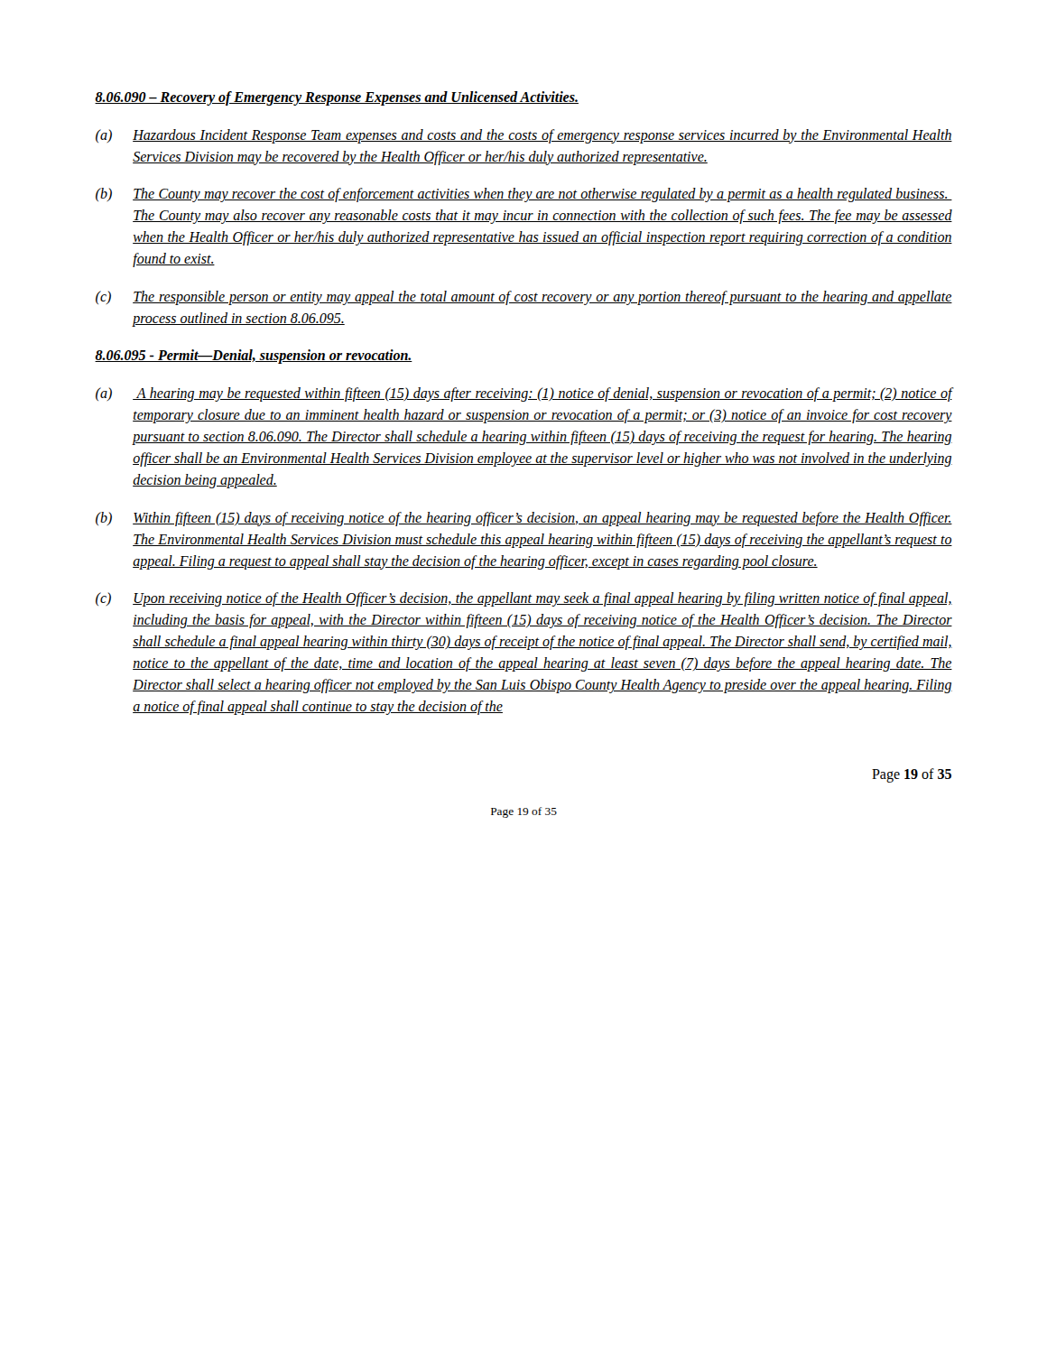8.06.090 – Recovery of Emergency Response Expenses and Unlicensed Activities.
(a) Hazardous Incident Response Team expenses and costs and the costs of emergency response services incurred by the Environmental Health Services Division may be recovered by the Health Officer or her/his duly authorized representative.
(b) The County may recover the cost of enforcement activities when they are not otherwise regulated by a permit as a health regulated business. The County may also recover any reasonable costs that it may incur in connection with the collection of such fees. The fee may be assessed when the Health Officer or her/his duly authorized representative has issued an official inspection report requiring correction of a condition found to exist.
(c) The responsible person or entity may appeal the total amount of cost recovery or any portion thereof pursuant to the hearing and appellate process outlined in section 8.06.095.
8.06.095 - Permit—Denial, suspension or revocation.
(a) A hearing may be requested within fifteen (15) days after receiving: (1) notice of denial, suspension or revocation of a permit; (2) notice of temporary closure due to an imminent health hazard or suspension or revocation of a permit; or (3) notice of an invoice for cost recovery pursuant to section 8.06.090. The Director shall schedule a hearing within fifteen (15) days of receiving the request for hearing. The hearing officer shall be an Environmental Health Services Division employee at the supervisor level or higher who was not involved in the underlying decision being appealed.
(b) Within fifteen (15) days of receiving notice of the hearing officer’s decision, an appeal hearing may be requested before the Health Officer. The Environmental Health Services Division must schedule this appeal hearing within fifteen (15) days of receiving the appellant’s request to appeal. Filing a request to appeal shall stay the decision of the hearing officer, except in cases regarding pool closure.
(c) Upon receiving notice of the Health Officer’s decision, the appellant may seek a final appeal hearing by filing written notice of final appeal, including the basis for appeal, with the Director within fifteen (15) days of receiving notice of the Health Officer’s decision. The Director shall schedule a final appeal hearing within thirty (30) days of receipt of the notice of final appeal. The Director shall send, by certified mail, notice to the appellant of the date, time and location of the appeal hearing at least seven (7) days before the appeal hearing date. The Director shall select a hearing officer not employed by the San Luis Obispo County Health Agency to preside over the appeal hearing. Filing a notice of final appeal shall continue to stay the decision of the
Page 19 of 35
Page 19 of 35